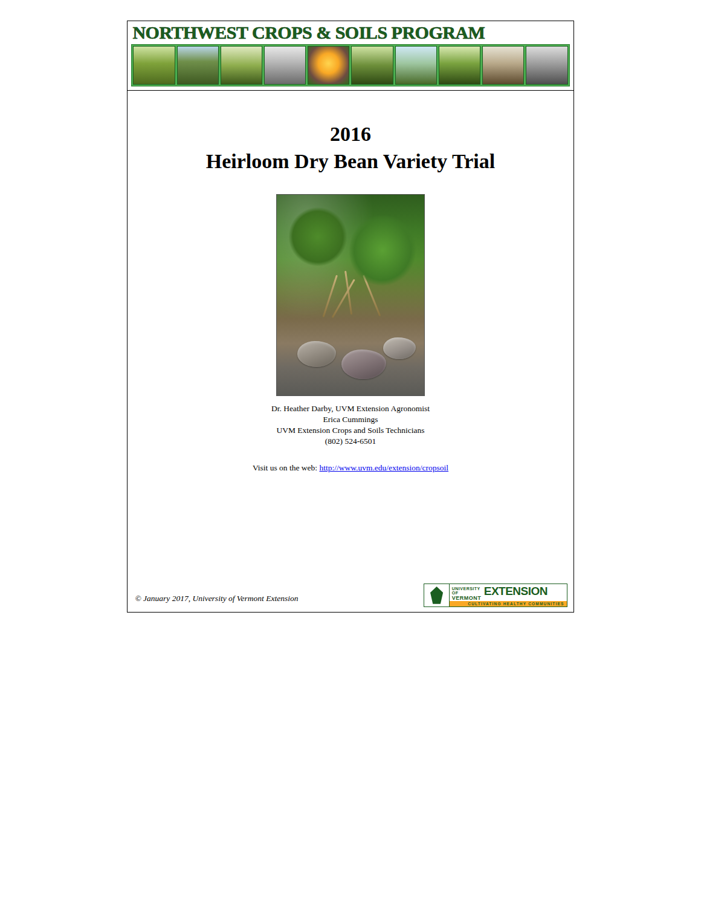NORTHWEST CROPS & SOILS PROGRAM
2016
Heirloom Dry Bean Variety Trial
Dr. Heather Darby, UVM Extension Agronomist
Erica Cummings
UVM Extension Crops and Soils Technicians
(802) 524-6501
Visit us on the web: http://www.uvm.edu/extension/cropsoil
© January 2017, University of Vermont Extension
University
of
EXTENSION
VERMONT
Cultivating Healthy Communities